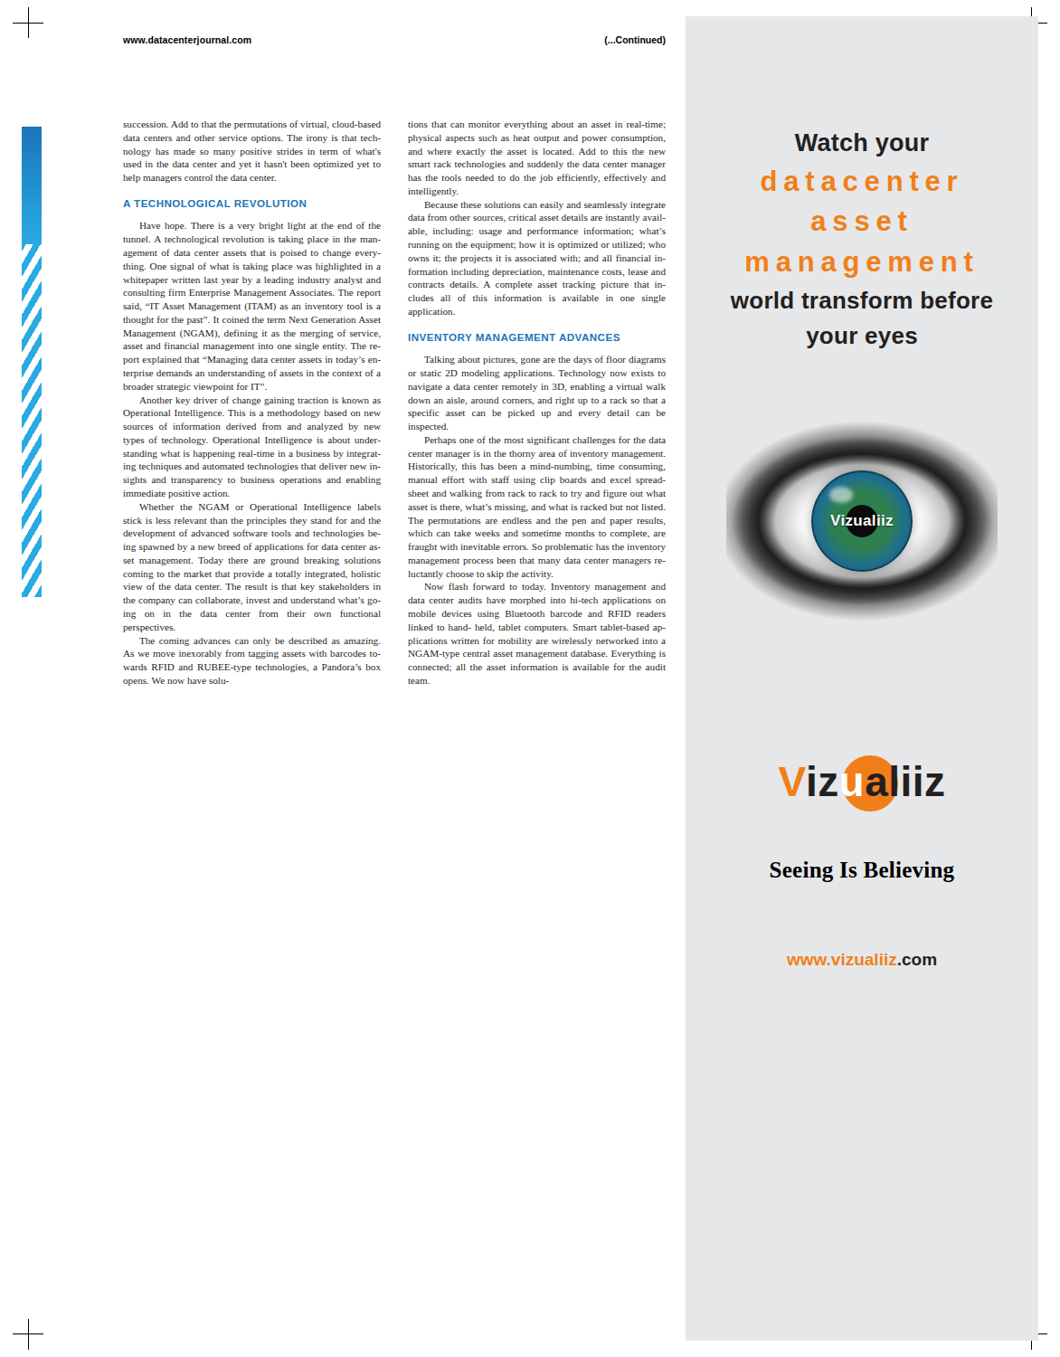succession. Add to that the permutations of virtual, cloud-based data centers and other service options. The irony is that technology has made so many positive strides in term of what's used in the data center and yet it hasn't been optimized yet to help managers control the data center.
A Technological Revolution
Have hope. There is a very bright light at the end of the tunnel. A technological revolution is taking place in the management of data center assets that is poised to change everything. One signal of what is taking place was highlighted in a whitepaper written last year by a leading industry analyst and consulting firm Enterprise Management Associates. The report said, “IT Asset Management (ITAM) as an inventory tool is a thought for the past”. It coined the term Next Generation Asset Management (NGAM), defining it as the merging of service, asset and financial management into one single entity. The report explained that “Managing data center assets in today’s enterprise demands an understanding of assets in the context of a broader strategic viewpoint for IT”.
Another key driver of change gaining traction is known as Operational Intelligence. This is a methodology based on new sources of information derived from and analyzed by new types of technology. Operational Intelligence is about understanding what is happening real-time in a business by integrating techniques and automated technologies that deliver new insights and transparency to business operations and enabling immediate positive action.
Whether the NGAM or Operational Intelligence labels stick is less relevant than the principles they stand for and the development of advanced software tools and technologies being spawned by a new breed of applications for data center asset management. Today there are ground breaking solutions coming to the market that provide a totally integrated, holistic view of the data center. The result is that key stakeholders in the company can collaborate, invest and understand what’s going on in the data center from their own functional perspectives.
The coming advances can only be described as amazing. As we move inexorably from tagging assets with barcodes towards RFID and RUBEE-type technologies, a Pandora’s box opens. We now have solu-
tions that can monitor everything about an asset in real-time; physical aspects such as heat output and power consumption, and where exactly the asset is located. Add to this the new smart rack technologies and suddenly the data center manager has the tools needed to do the job efficiently, effectively and intelligently.
Because these solutions can easily and seamlessly integrate data from other sources, critical asset details are instantly available, including: usage and performance information; what’s running on the equipment; how it is optimized or utilized; who owns it; the projects it is associated with; and all financial information including depreciation, maintenance costs, lease and contracts details. A complete asset tracking picture that includes all of this information is available in one single application.
Inventory Management Advances
Talking about pictures, gone are the days of floor diagrams or static 2D modeling applications. Technology now exists to navigate a data center remotely in 3D, enabling a virtual walk down an aisle, around corners, and right up to a rack so that a specific asset can be picked up and every detail can be inspected.
Perhaps one of the most significant challenges for the data center manager is in the thorny area of inventory management. Historically, this has been a mind-numbing, time consuming, manual effort with staff using clip boards and excel spreadsheet and walking from rack to rack to try and figure out what asset is there, what’s missing, and what is racked but not listed. The permutations are endless and the pen and paper results, which can take weeks and sometime months to complete, are fraught with inevitable errors. So problematic has the inventory management process been that many data center managers reluctantly choose to skip the activity.
Now flash forward to today. Inventory management and data center audits have morphed into hi-tech applications on mobile devices using Bluetooth barcode and RFID readers linked to hand- held, tablet computers. Smart tablet-based applications written for mobility are wirelessly networked into a NGAM-type central asset management database. Everything is connected; all the asset information is available for the audit team.
www.datacenterjournal.com (...Continued)
Watch your datacenter asset management world transform before your eyes
Vizualiiz
Vizualiiz
Seeing Is Believing
www.vizualiiz.com